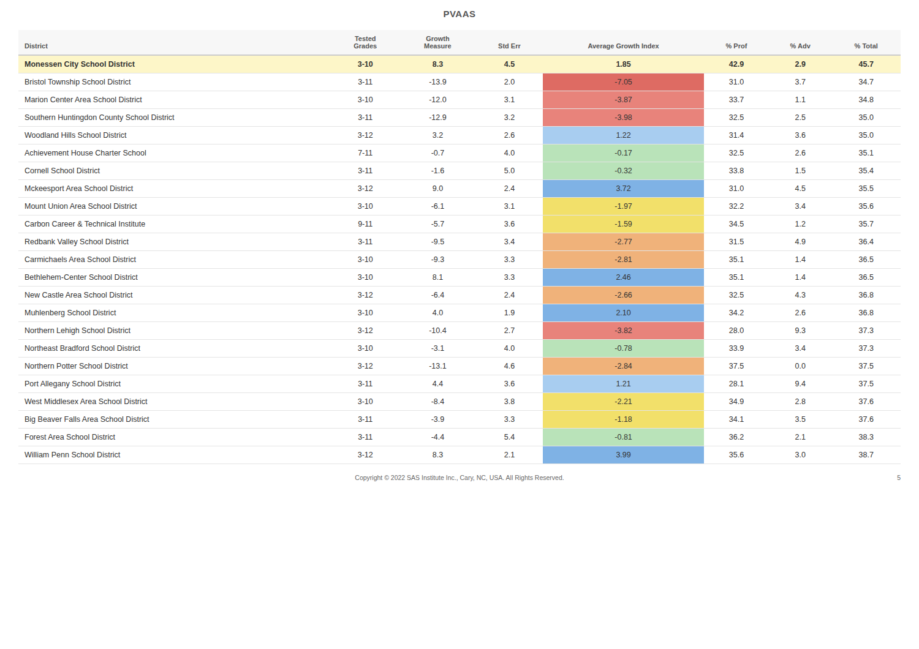PVAAS
| District | Tested Grades | Growth Measure | Std Err | Average Growth Index | % Prof | % Adv | % Total |
| --- | --- | --- | --- | --- | --- | --- | --- |
| Monessen City School District | 3-10 | 8.3 | 4.5 | 1.85 | 42.9 | 2.9 | 45.7 |
| Bristol Township School District | 3-11 | -13.9 | 2.0 | -7.05 | 31.0 | 3.7 | 34.7 |
| Marion Center Area School District | 3-10 | -12.0 | 3.1 | -3.87 | 33.7 | 1.1 | 34.8 |
| Southern Huntingdon County School District | 3-11 | -12.9 | 3.2 | -3.98 | 32.5 | 2.5 | 35.0 |
| Woodland Hills School District | 3-12 | 3.2 | 2.6 | 1.22 | 31.4 | 3.6 | 35.0 |
| Achievement House Charter School | 7-11 | -0.7 | 4.0 | -0.17 | 32.5 | 2.6 | 35.1 |
| Cornell School District | 3-11 | -1.6 | 5.0 | -0.32 | 33.8 | 1.5 | 35.4 |
| Mckeesport Area School District | 3-12 | 9.0 | 2.4 | 3.72 | 31.0 | 4.5 | 35.5 |
| Mount Union Area School District | 3-10 | -6.1 | 3.1 | -1.97 | 32.2 | 3.4 | 35.6 |
| Carbon Career & Technical Institute | 9-11 | -5.7 | 3.6 | -1.59 | 34.5 | 1.2 | 35.7 |
| Redbank Valley School District | 3-11 | -9.5 | 3.4 | -2.77 | 31.5 | 4.9 | 36.4 |
| Carmichaels Area School District | 3-10 | -9.3 | 3.3 | -2.81 | 35.1 | 1.4 | 36.5 |
| Bethlehem-Center School District | 3-10 | 8.1 | 3.3 | 2.46 | 35.1 | 1.4 | 36.5 |
| New Castle Area School District | 3-12 | -6.4 | 2.4 | -2.66 | 32.5 | 4.3 | 36.8 |
| Muhlenberg School District | 3-10 | 4.0 | 1.9 | 2.10 | 34.2 | 2.6 | 36.8 |
| Northern Lehigh School District | 3-12 | -10.4 | 2.7 | -3.82 | 28.0 | 9.3 | 37.3 |
| Northeast Bradford School District | 3-10 | -3.1 | 4.0 | -0.78 | 33.9 | 3.4 | 37.3 |
| Northern Potter School District | 3-12 | -13.1 | 4.6 | -2.84 | 37.5 | 0.0 | 37.5 |
| Port Allegany School District | 3-11 | 4.4 | 3.6 | 1.21 | 28.1 | 9.4 | 37.5 |
| West Middlesex Area School District | 3-10 | -8.4 | 3.8 | -2.21 | 34.9 | 2.8 | 37.6 |
| Big Beaver Falls Area School District | 3-11 | -3.9 | 3.3 | -1.18 | 34.1 | 3.5 | 37.6 |
| Forest Area School District | 3-11 | -4.4 | 5.4 | -0.81 | 36.2 | 2.1 | 38.3 |
| William Penn School District | 3-12 | 8.3 | 2.1 | 3.99 | 35.6 | 3.0 | 38.7 |
Copyright © 2022 SAS Institute Inc., Cary, NC, USA. All Rights Reserved. 5